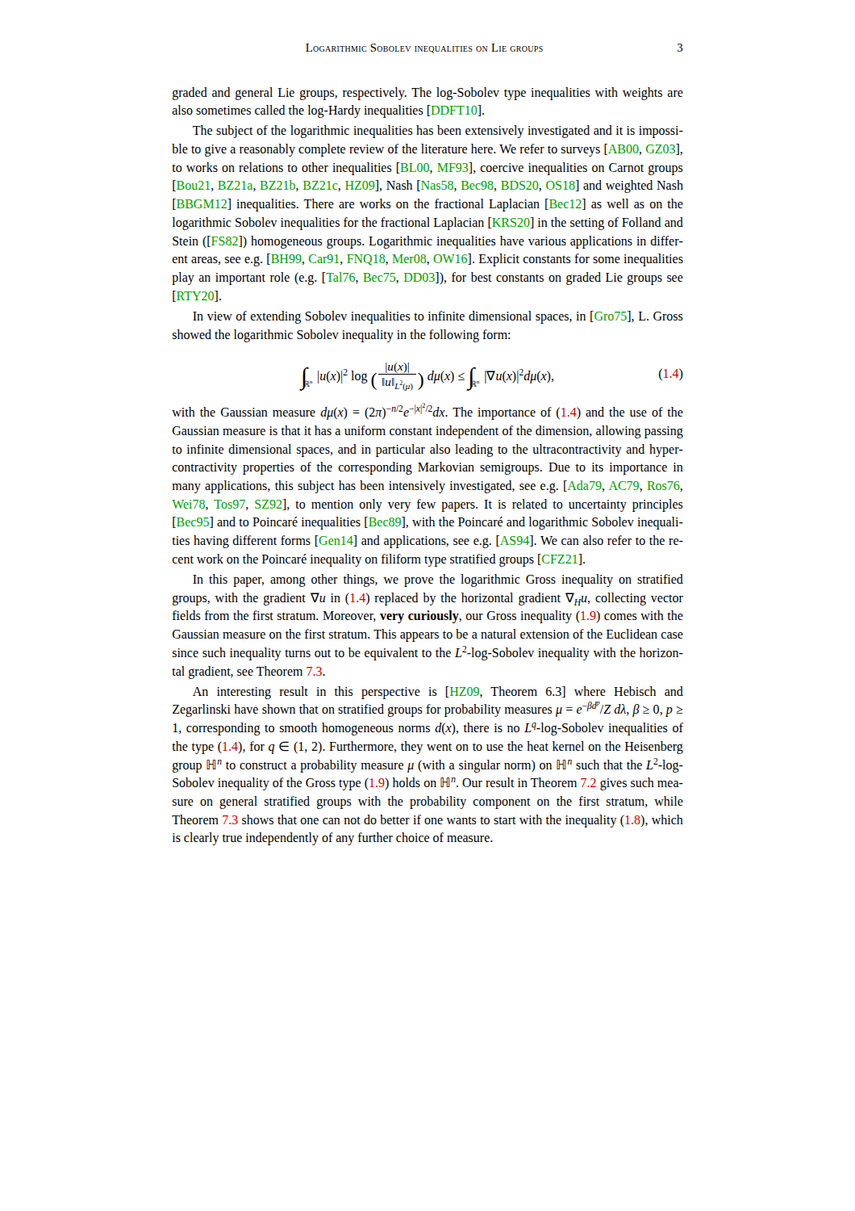Logarithmic Sobolev inequalities on Lie groups 3
graded and general Lie groups, respectively. The log-Sobolev type inequalities with weights are also sometimes called the log-Hardy inequalities [DDFT10].
The subject of the logarithmic inequalities has been extensively investigated and it is impossible to give a reasonably complete review of the literature here. We refer to surveys [AB00, GZ03], to works on relations to other inequalities [BL00, MF93], coercive inequalities on Carnot groups [Bou21, BZ21a, BZ21b, BZ21c, HZ09], Nash [Nas58, Bec98, BDS20, OS18] and weighted Nash [BBGM12] inequalities. There are works on the fractional Laplacian [Bec12] as well as on the logarithmic Sobolev inequalities for the fractional Laplacian [KRS20] in the setting of Folland and Stein ([FS82]) homogeneous groups. Logarithmic inequalities have various applications in different areas, see e.g. [BH99, Car91, FNQ18, Mer08, OW16]. Explicit constants for some inequalities play an important role (e.g. [Tal76, Bec75, DD03]), for best constants on graded Lie groups see [RTY20].
In view of extending Sobolev inequalities to infinite dimensional spaces, in [Gro75], L. Gross showed the logarithmic Sobolev inequality in the following form:
∫ℝn |u(x)|2 log (|u(x)|‖u‖L2(μ)) dμ(x) ≤ ∫ℝn |∇u(x)|2dμ(x), (1.4)
with the Gaussian measure dμ(x) = (2π)−n/2e−|x|2/2dx. The importance of (1.4) and the use of the Gaussian measure is that it has a uniform constant independent of the dimension, allowing passing to infinite dimensional spaces, and in particular also leading to the ultracontractivity and hypercontractivity properties of the corresponding Markovian semigroups. Due to its importance in many applications, this subject has been intensively investigated, see e.g. [Ada79, AC79, Ros76, Wei78, Tos97, SZ92], to mention only very few papers. It is related to uncertainty principles [Bec95] and to Poincaré inequalities [Bec89], with the Poincaré and logarithmic Sobolev inequalities having different forms [Gen14] and applications, see e.g. [AS94]. We can also refer to the recent work on the Poincaré inequality on filiform type stratified groups [CFZ21].
In this paper, among other things, we prove the logarithmic Gross inequality on stratified groups, with the gradient ∇u in (1.4) replaced by the horizontal gradient ∇Hu, collecting vector fields from the first stratum. Moreover, very curiously, our Gross inequality (1.9) comes with the Gaussian measure on the first stratum. This appears to be a natural extension of the Euclidean case since such inequality turns out to be equivalent to the L2-log-Sobolev inequality with the horizontal gradient, see Theorem 7.3.
An interesting result in this perspective is [HZ09, Theorem 6.3] where Hebisch and Zegarlinski have shown that on stratified groups for probability measures μ = e−βdp/Z dλ, β ≥ 0, p ≥ 1, corresponding to smooth homogeneous norms d(x), there is no Lq-log-Sobolev inequalities of the type (1.4), for q ∈ (1, 2). Furthermore, they went on to use the heat kernel on the Heisenberg group ℍn to construct a probability measure μ (with a singular norm) on ℍn such that the L2-log-Sobolev inequality of the Gross type (1.9) holds on ℍn. Our result in Theorem 7.2 gives such measure on general stratified groups with the probability component on the first stratum, while Theorem 7.3 shows that one can not do better if one wants to start with the inequality (1.8), which is clearly true independently of any further choice of measure.